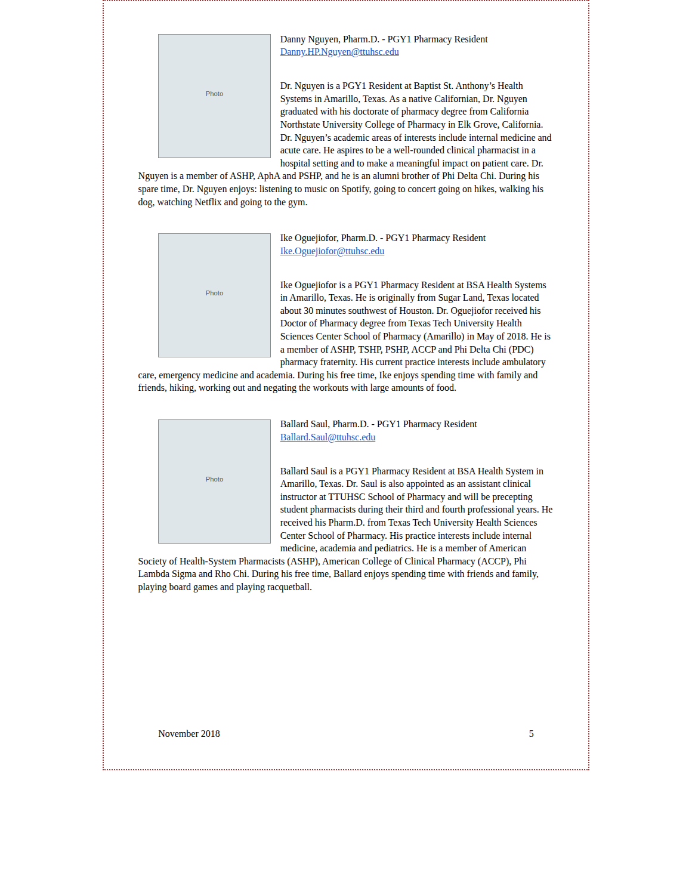Danny Nguyen, Pharm.D. - PGY1 Pharmacy Resident
Danny.HP.Nguyen@ttuhsc.edu
Dr. Nguyen is a PGY1 Resident at Baptist St. Anthony’s Health Systems in Amarillo, Texas. As a native Californian, Dr. Nguyen graduated with his doctorate of pharmacy degree from California Northstate University College of Pharmacy in Elk Grove, California. Dr. Nguyen’s academic areas of interests include internal medicine and acute care. He aspires to be a well-rounded clinical pharmacist in a hospital setting and to make a meaningful impact on patient care. Dr. Nguyen is a member of ASHP, AphA and PSHP, and he is an alumni brother of Phi Delta Chi. During his spare time, Dr. Nguyen enjoys: listening to music on Spotify, going to concert going on hikes, walking his dog, watching Netflix and going to the gym.
Ike Oguejiofor, Pharm.D. - PGY1 Pharmacy Resident
Ike.Oguejiofor@ttuhsc.edu
Ike Oguejiofor is a PGY1 Pharmacy Resident at BSA Health Systems in Amarillo, Texas. He is originally from Sugar Land, Texas located about 30 minutes southwest of Houston. Dr. Oguejiofor received his Doctor of Pharmacy degree from Texas Tech University Health Sciences Center School of Pharmacy (Amarillo) in May of 2018. He is a member of ASHP, TSHP, PSHP, ACCP and Phi Delta Chi (PDC) pharmacy fraternity. His current practice interests include ambulatory care, emergency medicine and academia. During his free time, Ike enjoys spending time with family and friends, hiking, working out and negating the workouts with large amounts of food.
Ballard Saul, Pharm.D. - PGY1 Pharmacy Resident
Ballard.Saul@ttuhsc.edu
Ballard Saul is a PGY1 Pharmacy Resident at BSA Health System in Amarillo, Texas. Dr. Saul is also appointed as an assistant clinical instructor at TTUHSC School of Pharmacy and will be precepting student pharmacists during their third and fourth professional years. He received his Pharm.D. from Texas Tech University Health Sciences Center School of Pharmacy. His practice interests include internal medicine, academia and pediatrics. He is a member of American Society of Health-System Pharmacists (ASHP), American College of Clinical Pharmacy (ACCP), Phi Lambda Sigma and Rho Chi. During his free time, Ballard enjoys spending time with friends and family, playing board games and playing racquetball.
November 2018 5